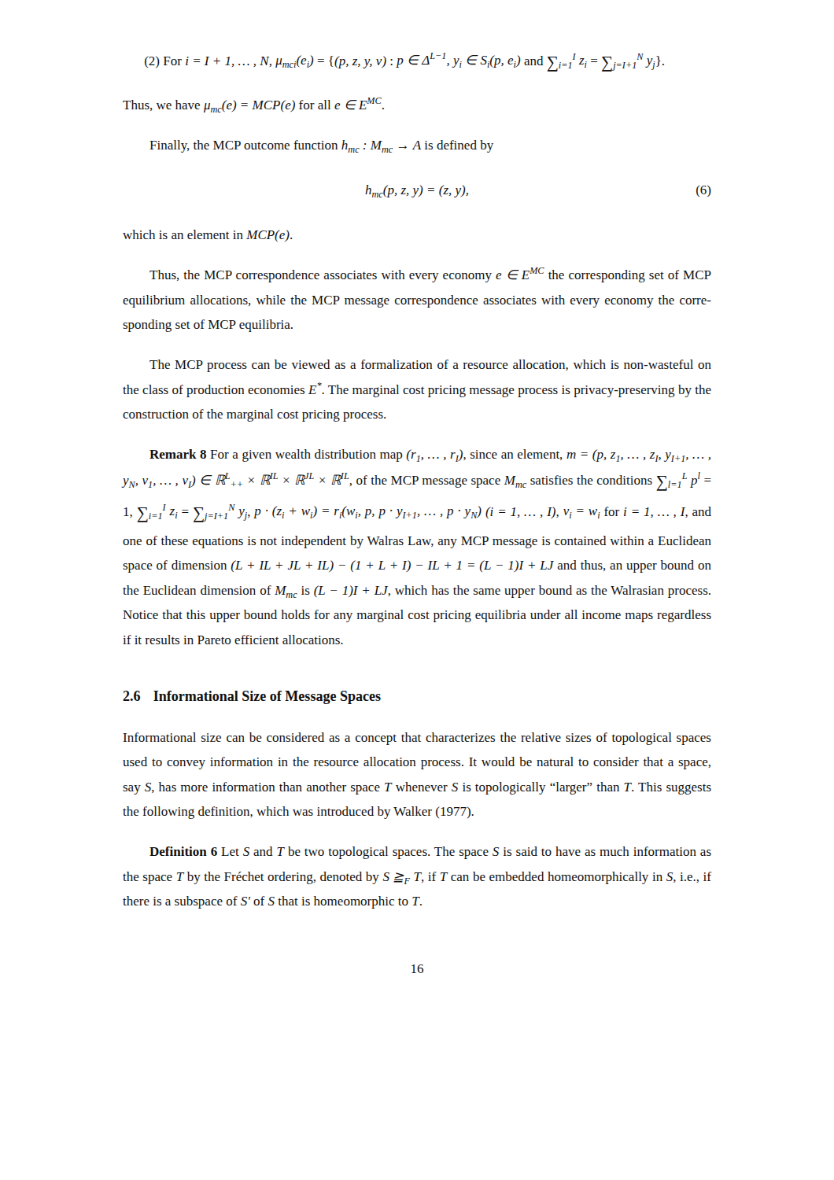(2) For i = I + 1, … , N, μmci(ei) = {(p, z, y, v) : p ∈ ΔL−1, yi ∈ Si(p, ei) and ∑i=1I zi = ∑j=I+1N yj}.
Thus, we have μmc(e) = MCP(e) for all e ∈ EMC.
Finally, the MCP outcome function hmc : Mmc → A is defined by
hmc(p, z, y) = (z, y), (6)
which is an element in MCP(e).
Thus, the MCP correspondence associates with every economy e ∈ EMC the corresponding set of MCP equilibrium allocations, while the MCP message correspondence associates with every economy the corresponding set of MCP equilibria.
The MCP process can be viewed as a formalization of a resource allocation, which is non-wasteful on the class of production economies E*. The marginal cost pricing message process is privacy-preserving by the construction of the marginal cost pricing process.
Remark 8 For a given wealth distribution map (r1, … , rI), since an element, m = (p, z1, … , zI, yI+1, … , yN, v1, … , vI) ∈ ℝL++ × ℝIL × ℝJL × ℝIL, of the MCP message space Mmc satisfies the conditions ∑l=1L pl = 1, ∑i=1I zi = ∑j=I+1N yj, p · (zi + wi) = ri(wi, p, p · yI+1, … , p · yN) (i = 1, … , I), vi = wi for i = 1, … , I, and one of these equations is not independent by Walras Law, any MCP message is contained within a Euclidean space of dimension (L + IL + JL + IL) − (1 + L + I) − IL + 1 = (L − 1)I + LJ and thus, an upper bound on the Euclidean dimension of Mmc is (L − 1)I + LJ, which has the same upper bound as the Walrasian process. Notice that this upper bound holds for any marginal cost pricing equilibria under all income maps regardless if it results in Pareto efficient allocations.
2.6 Informational Size of Message Spaces
Informational size can be considered as a concept that characterizes the relative sizes of topological spaces used to convey information in the resource allocation process. It would be natural to consider that a space, say S, has more information than another space T whenever S is topologically “larger” than T. This suggests the following definition, which was introduced by Walker (1977).
Definition 6 Let S and T be two topological spaces. The space S is said to have as much information as the space T by the Fréchet ordering, denoted by S ≧F T, if T can be embedded homeomorphically in S, i.e., if there is a subspace of S′ of S that is homeomorphic to T.
16